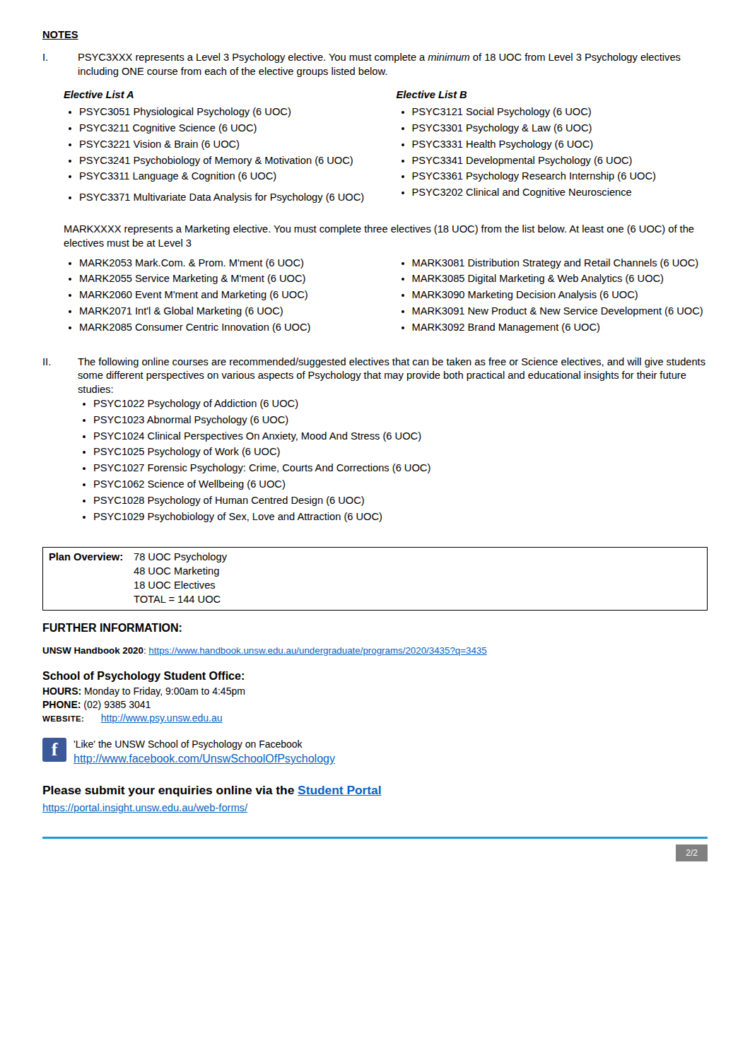NOTES
I.
PSYC3XXX represents a Level 3 Psychology elective. You must complete a minimum of 18 UOC from Level 3 Psychology electives including ONE course from each of the elective groups listed below.
Elective List A
PSYC3051 Physiological Psychology (6 UOC)
PSYC3211 Cognitive Science (6 UOC)
PSYC3221 Vision & Brain (6 UOC)
PSYC3241 Psychobiology of Memory & Motivation (6 UOC)
PSYC3311 Language & Cognition (6 UOC)
PSYC3371 Multivariate Data Analysis for Psychology (6 UOC)
Elective List B
PSYC3121 Social Psychology (6 UOC)
PSYC3301 Psychology & Law (6 UOC)
PSYC3331 Health Psychology (6 UOC)
PSYC3341 Developmental Psychology (6 UOC)
PSYC3361 Psychology Research Internship (6 UOC)
PSYC3202 Clinical and Cognitive Neuroscience
MARKXXXX represents a Marketing elective. You must complete three electives (18 UOC) from the list below. At least one (6 UOC) of the electives must be at Level 3
MARK2053 Mark.Com. & Prom. M'ment (6 UOC)
MARK2055 Service Marketing & M'ment (6 UOC)
MARK2060 Event M'ment and Marketing (6 UOC)
MARK2071 Int'l & Global Marketing (6 UOC)
MARK2085 Consumer Centric Innovation (6 UOC)
MARK3081 Distribution Strategy and Retail Channels (6 UOC)
MARK3085 Digital Marketing & Web Analytics (6 UOC)
MARK3090 Marketing Decision Analysis (6 UOC)
MARK3091 New Product & New Service Development (6 UOC)
MARK3092 Brand Management (6 UOC)
II.
The following online courses are recommended/suggested electives that can be taken as free or Science electives, and will give students some different perspectives on various aspects of Psychology that may provide both practical and educational insights for their future studies:
PSYC1022 Psychology of Addiction (6 UOC)
PSYC1023 Abnormal Psychology (6 UOC)
PSYC1024 Clinical Perspectives On Anxiety, Mood And Stress (6 UOC)
PSYC1025 Psychology of Work (6 UOC)
PSYC1027 Forensic Psychology: Crime, Courts And Corrections (6 UOC)
PSYC1062 Science of Wellbeing (6 UOC)
PSYC1028 Psychology of Human Centred Design (6 UOC)
PSYC1029 Psychobiology of Sex, Love and Attraction (6 UOC)
Plan Overview:
78 UOC Psychology
48 UOC Marketing
18 UOC Electives
TOTAL = 144 UOC
FURTHER INFORMATION:
UNSW Handbook 2020: https://www.handbook.unsw.edu.au/undergraduate/programs/2020/3435?q=3435
School of Psychology Student Office:
HOURS: Monday to Friday, 9:00am to 4:45pm
PHONE: (02) 9385 3041
WEBSITE: http://www.psy.unsw.edu.au
f
'Like' the UNSW School of Psychology on Facebook
http://www.facebook.com/UnswSchoolOfPsychology
Please submit your enquiries online via the Student Portal
https://portal.insight.unsw.edu.au/web-forms/
2/2